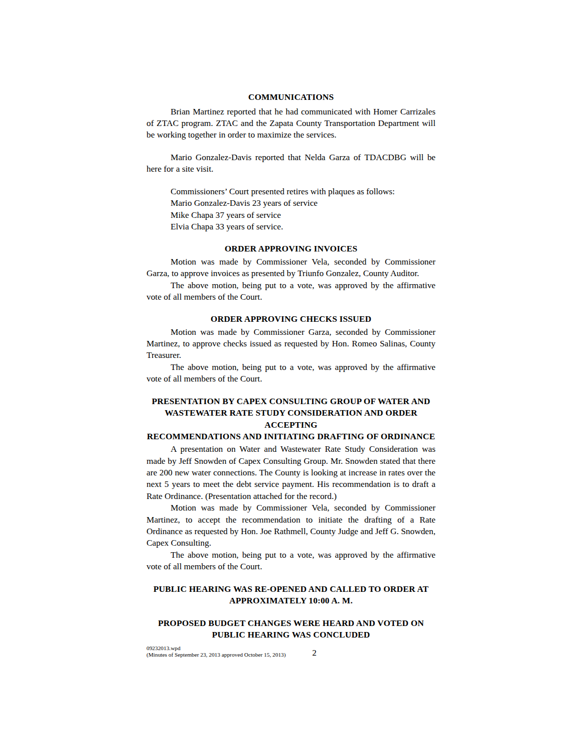Communications
Brian Martinez reported that he had communicated with Homer Carrizales of ZTAC program. ZTAC and the Zapata County Transportation Department will be working together in order to maximize the services.
Mario Gonzalez-Davis reported that Nelda Garza of TDACDBG will be here for a site visit.
Commissioners’ Court presented retires with plaques as follows:
Mario Gonzalez-Davis 23 years of service
Mike Chapa 37 years of service
Elvia Chapa 33 years of service.
Order Approving Invoices
Motion was made by Commissioner Vela, seconded by Commissioner Garza, to approve invoices as presented by Triunfo Gonzalez, County Auditor.
The above motion, being put to a vote, was approved by the affirmative vote of all members of the Court.
Order Approving Checks Issued
Motion was made by Commissioner Garza, seconded by Commissioner Martinez, to approve checks issued as requested by Hon. Romeo Salinas, County Treasurer.
The above motion, being put to a vote, was approved by the affirmative vote of all members of the Court.
Presentation by Capex Consulting Group of Water and
Wastewater Rate Study Consideration and Order Accepting
Recommendations and Initiating Drafting of Ordinance
A presentation on Water and Wastewater Rate Study Consideration was made by Jeff Snowden of Capex Consulting Group. Mr. Snowden stated that there are 200 new water connections. The County is looking at increase in rates over the next 5 years to meet the debt service payment. His recommendation is to draft a Rate Ordinance. (Presentation attached for the record.)
Motion was made by Commissioner Vela, seconded by Commissioner Martinez, to accept the recommendation to initiate the drafting of a Rate Ordinance as requested by Hon. Joe Rathmell, County Judge and Jeff G. Snowden, Capex Consulting.
The above motion, being put to a vote, was approved by the affirmative vote of all members of the Court.
Public Hearing Was Re-Opened and Called to Order at
Approximately 10:00 A. M.
Proposed Budget Changes Were Heard and Voted On
Public Hearing Was Concluded
09232013.wpd
(Minutes of September 23, 2013 approved October 15, 2013) 2